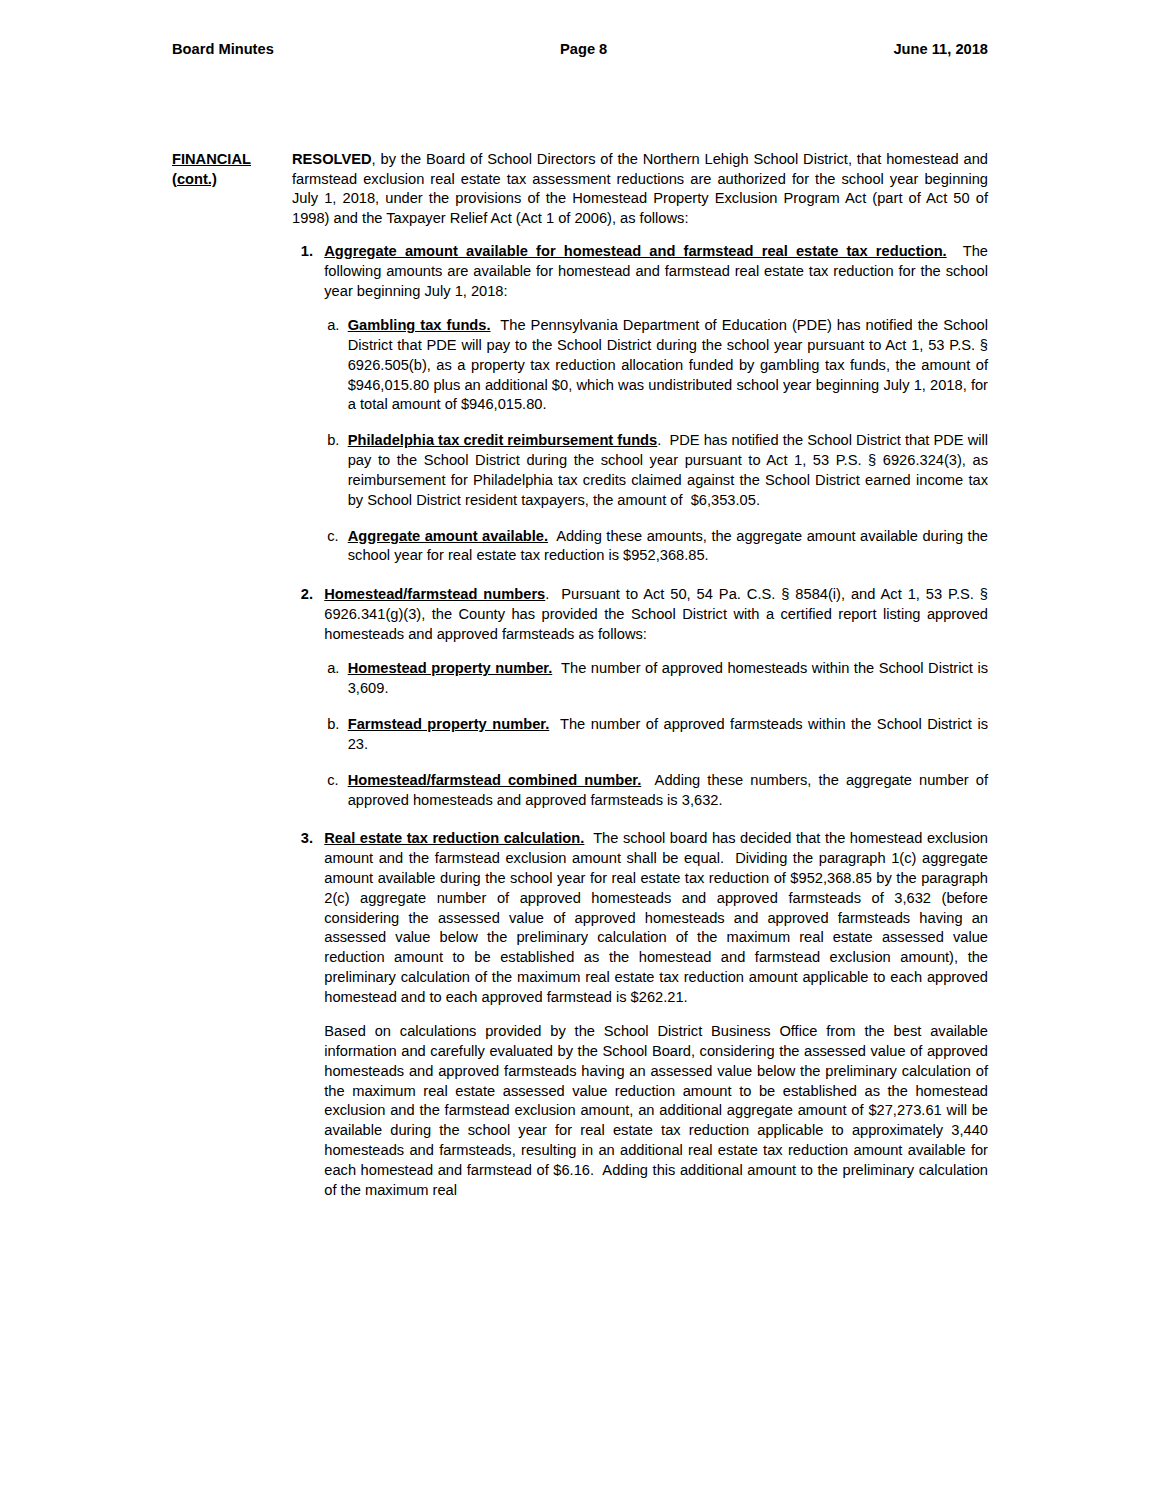Board Minutes
Page 8
June 11, 2018
FINANCIAL (cont.)
RESOLVED, by the Board of School Directors of the Northern Lehigh School District, that homestead and farmstead exclusion real estate tax assessment reductions are authorized for the school year beginning July 1, 2018, under the provisions of the Homestead Property Exclusion Program Act (part of Act 50 of 1998) and the Taxpayer Relief Act (Act 1 of 2006), as follows:
Aggregate amount available for homestead and farmstead real estate tax reduction. The following amounts are available for homestead and farmstead real estate tax reduction for the school year beginning July 1, 2018:
Gambling tax funds. The Pennsylvania Department of Education (PDE) has notified the School District that PDE will pay to the School District during the school year pursuant to Act 1, 53 P.S. § 6926.505(b), as a property tax reduction allocation funded by gambling tax funds, the amount of $946,015.80 plus an additional $0, which was undistributed school year beginning July 1, 2018, for a total amount of $946,015.80.
Philadelphia tax credit reimbursement funds. PDE has notified the School District that PDE will pay to the School District during the school year pursuant to Act 1, 53 P.S. § 6926.324(3), as reimbursement for Philadelphia tax credits claimed against the School District earned income tax by School District resident taxpayers, the amount of $6,353.05.
Aggregate amount available. Adding these amounts, the aggregate amount available during the school year for real estate tax reduction is $952,368.85.
Homestead/farmstead numbers. Pursuant to Act 50, 54 Pa. C.S. § 8584(i), and Act 1, 53 P.S. § 6926.341(g)(3), the County has provided the School District with a certified report listing approved homesteads and approved farmsteads as follows:
Homestead property number. The number of approved homesteads within the School District is 3,609.
Farmstead property number. The number of approved farmsteads within the School District is 23.
Homestead/farmstead combined number. Adding these numbers, the aggregate number of approved homesteads and approved farmsteads is 3,632.
Real estate tax reduction calculation. The school board has decided that the homestead exclusion amount and the farmstead exclusion amount shall be equal. Dividing the paragraph 1(c) aggregate amount available during the school year for real estate tax reduction of $952,368.85 by the paragraph 2(c) aggregate number of approved homesteads and approved farmsteads of 3,632 (before considering the assessed value of approved homesteads and approved farmsteads having an assessed value below the preliminary calculation of the maximum real estate assessed value reduction amount to be established as the homestead and farmstead exclusion amount), the preliminary calculation of the maximum real estate tax reduction amount applicable to each approved homestead and to each approved farmstead is $262.21.
Based on calculations provided by the School District Business Office from the best available information and carefully evaluated by the School Board, considering the assessed value of approved homesteads and approved farmsteads having an assessed value below the preliminary calculation of the maximum real estate assessed value reduction amount to be established as the homestead exclusion and the farmstead exclusion amount, an additional aggregate amount of $27,273.61 will be available during the school year for real estate tax reduction applicable to approximately 3,440 homesteads and farmsteads, resulting in an additional real estate tax reduction amount available for each homestead and farmstead of $6.16. Adding this additional amount to the preliminary calculation of the maximum real